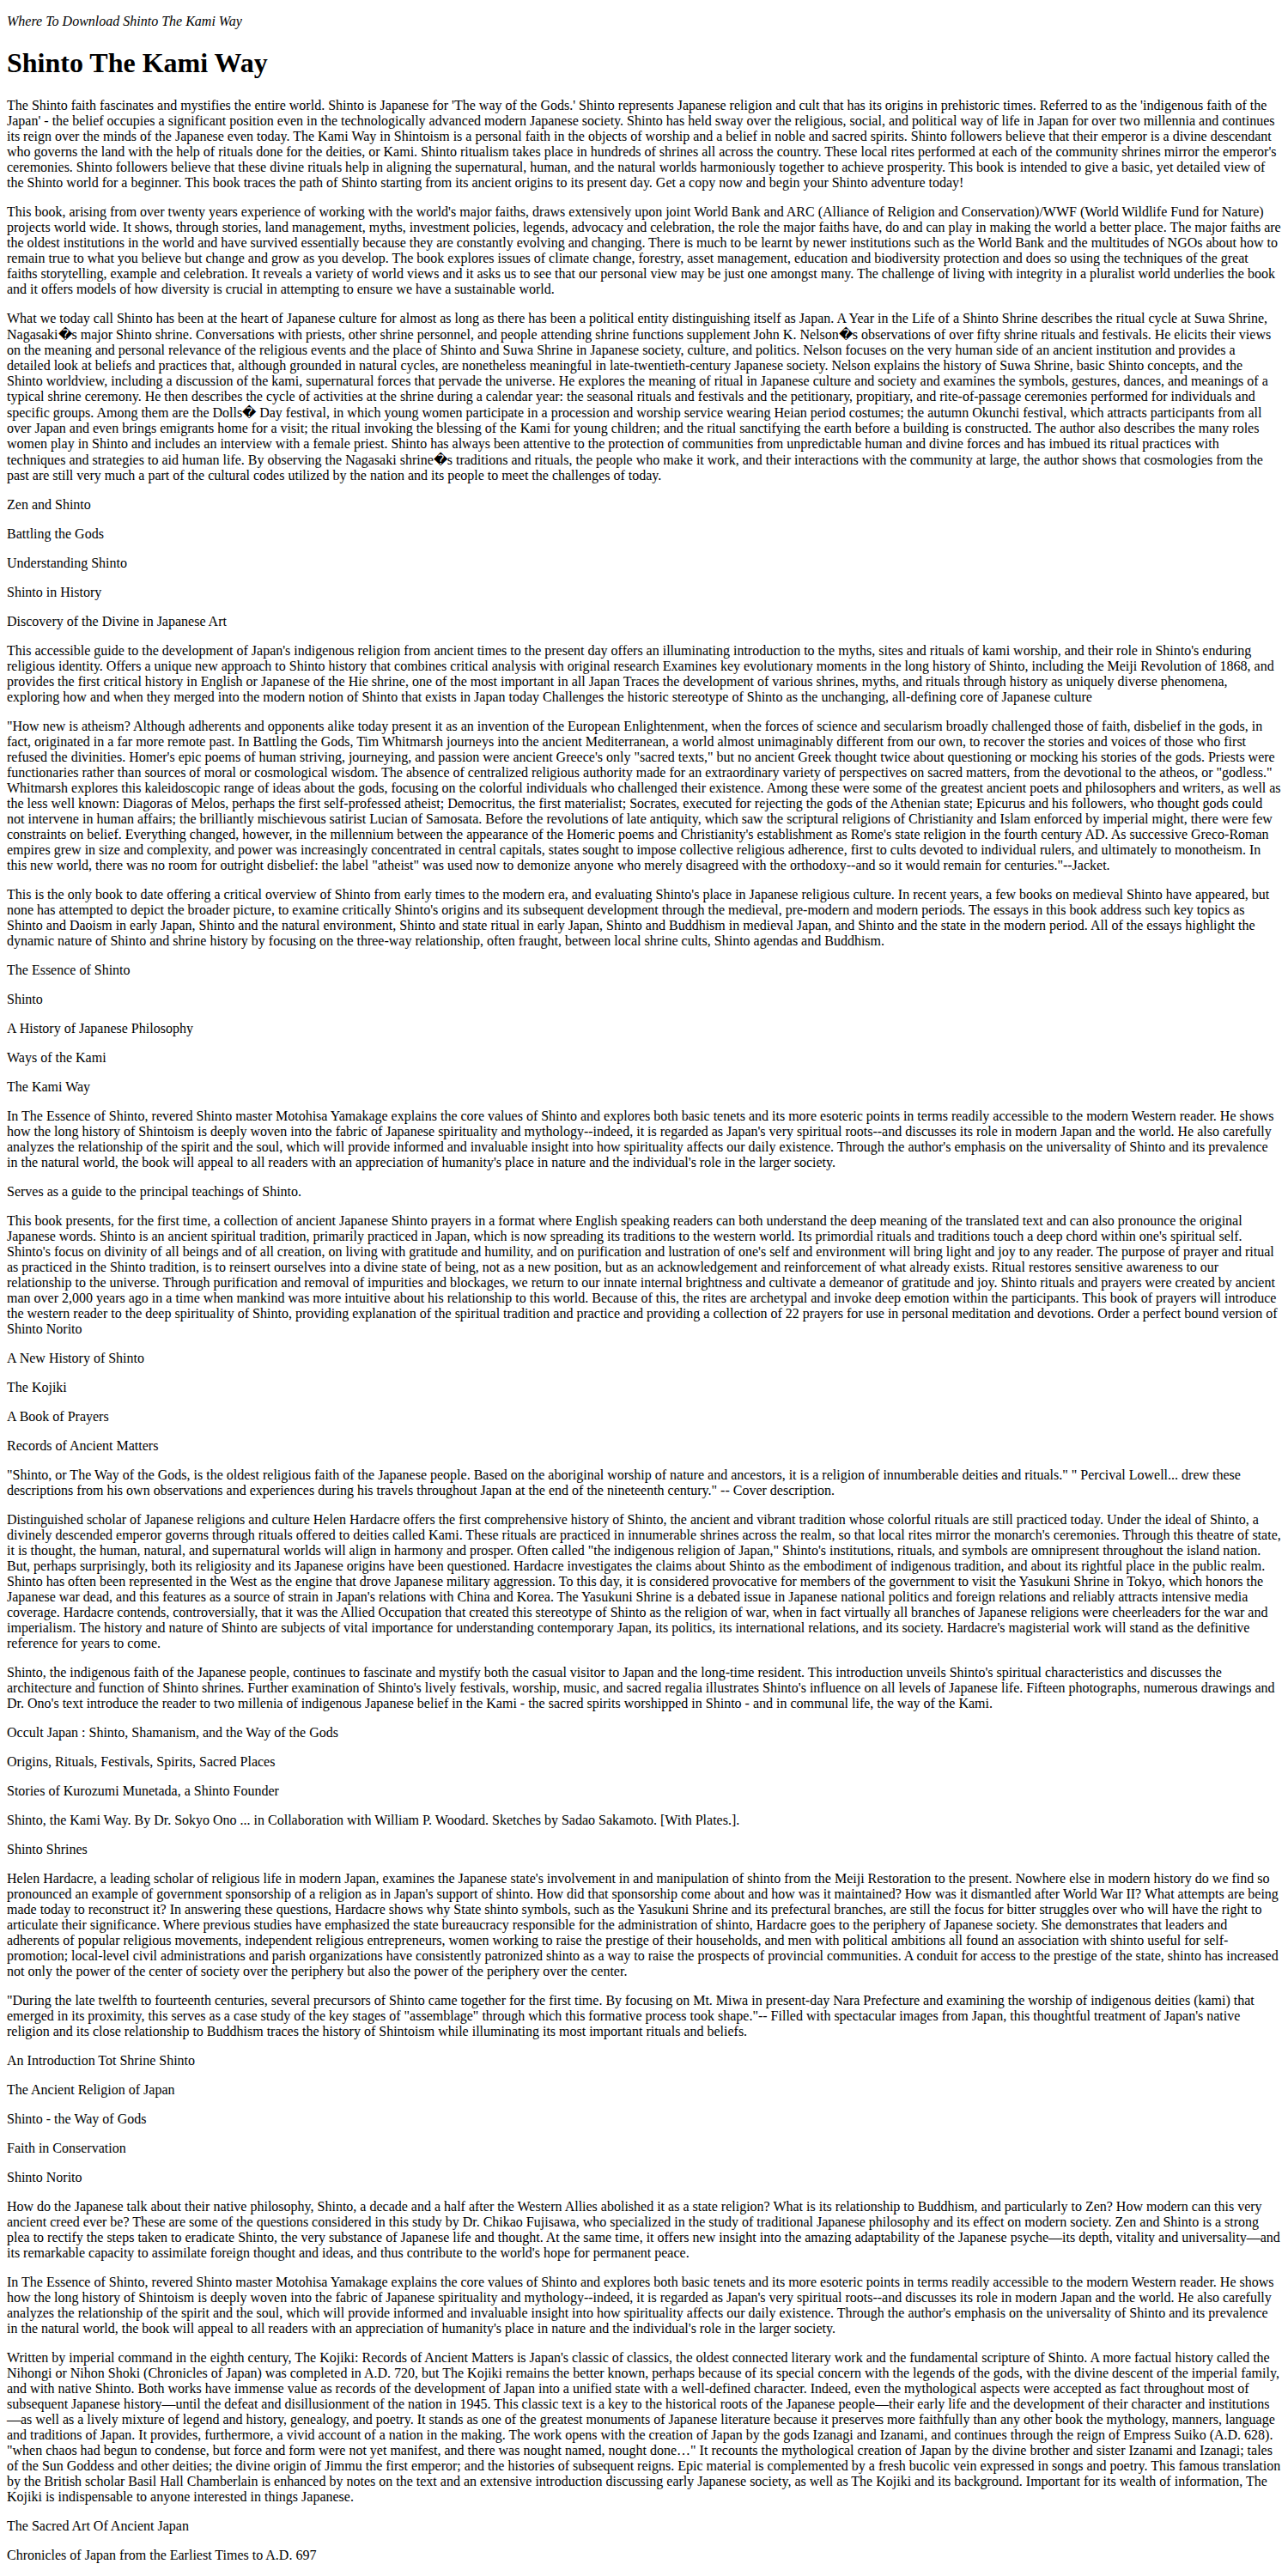Where To Download Shinto The Kami Way
Shinto The Kami Way
The Shinto faith fascinates and mystifies the entire world. Shinto is Japanese for 'The way of the Gods.' Shinto represents Japanese religion and cult that has its origins in prehistoric times. Referred to as the 'indigenous faith of the Japan' - the belief occupies a significant position even in the technologically advanced modern Japanese society. Shinto has held sway over the religious, social, and political way of life in Japan for over two millennia and continues its reign over the minds of the Japanese even today. The Kami Way in Shintoism is a personal faith in the objects of worship and a belief in noble and sacred spirits. Shinto followers believe that their emperor is a divine descendant who governs the land with the help of rituals done for the deities, or Kami. Shinto ritualism takes place in hundreds of shrines all across the country. These local rites performed at each of the community shrines mirror the emperor's ceremonies. Shinto followers believe that these divine rituals help in aligning the supernatural, human, and the natural worlds harmoniously together to achieve prosperity. This book is intended to give a basic, yet detailed view of the Shinto world for a beginner. This book traces the path of Shinto starting from its ancient origins to its present day. Get a copy now and begin your Shinto adventure today!
This book, arising from over twenty years experience of working with the world's major faiths, draws extensively upon joint World Bank and ARC (Alliance of Religion and Conservation)/WWF (World Wildlife Fund for Nature) projects world wide. It shows, through stories, land management, myths, investment policies, legends, advocacy and celebration, the role the major faiths have, do and can play in making the world a better place. The major faiths are the oldest institutions in the world and have survived essentially because they are constantly evolving and changing. There is much to be learnt by newer institutions such as the World Bank and the multitudes of NGOs about how to remain true to what you believe but change and grow as you develop. The book explores issues of climate change, forestry, asset management, education and biodiversity protection and does so using the techniques of the great faiths storytelling, example and celebration. It reveals a variety of world views and it asks us to see that our personal view may be just one amongst many. The challenge of living with integrity in a pluralist world underlies the book and it offers models of how diversity is crucial in attempting to ensure we have a sustainable world.
What we today call Shinto has been at the heart of Japanese culture for almost as long as there has been a political entity distinguishing itself as Japan. A Year in the Life of a Shinto Shrine describes the ritual cycle at Suwa Shrine, Nagasaki�s major Shinto shrine. Conversations with priests, other shrine personnel, and people attending shrine functions supplement John K. Nelson�s observations of over fifty shrine rituals and festivals. He elicits their views on the meaning and personal relevance of the religious events and the place of Shinto and Suwa Shrine in Japanese society, culture, and politics. Nelson focuses on the very human side of an ancient institution and provides a detailed look at beliefs and practices that, although grounded in natural cycles, are nonetheless meaningful in late-twentieth-century Japanese society. Nelson explains the history of Suwa Shrine, basic Shinto concepts, and the Shinto worldview, including a discussion of the kami, supernatural forces that pervade the universe. He explores the meaning of ritual in Japanese culture and society and examines the symbols, gestures, dances, and meanings of a typical shrine ceremony. He then describes the cycle of activities at the shrine during a calendar year: the seasonal rituals and festivals and the petitionary, propitiary, and rite-of-passage ceremonies performed for individuals and specific groups. Among them are the Dolls� Day festival, in which young women participate in a procession and worship service wearing Heian period costumes; the autumn Okunchi festival, which attracts participants from all over Japan and even brings emigrants home for a visit; the ritual invoking the blessing of the Kami for young children; and the ritual sanctifying the earth before a building is constructed. The author also describes the many roles women play in Shinto and includes an interview with a female priest. Shinto has always been attentive to the protection of communities from unpredictable human and divine forces and has imbued its ritual practices with techniques and strategies to aid human life. By observing the Nagasaki shrine�s traditions and rituals, the people who make it work, and their interactions with the community at large, the author shows that cosmologies from the past are still very much a part of the cultural codes utilized by the nation and its people to meet the challenges of today.
Zen and Shinto
Battling the Gods
Understanding Shinto
Shinto in History
Discovery of the Divine in Japanese Art
This accessible guide to the development of Japan's indigenous religion from ancient times to the present day offers an illuminating introduction to the myths, sites and rituals of kami worship, and their role in Shinto's enduring religious identity. Offers a unique new approach to Shinto history that combines critical analysis with original research Examines key evolutionary moments in the long history of Shinto, including the Meiji Revolution of 1868, and provides the first critical history in English or Japanese of the Hie shrine, one of the most important in all Japan Traces the development of various shrines, myths, and rituals through history as uniquely diverse phenomena, exploring how and when they merged into the modern notion of Shinto that exists in Japan today Challenges the historic stereotype of Shinto as the unchanging, all-defining core of Japanese culture
"How new is atheism? Although adherents and opponents alike today present it as an invention of the European Enlightenment, when the forces of science and secularism broadly challenged those of faith, disbelief in the gods, in fact, originated in a far more remote past. In Battling the Gods, Tim Whitmarsh journeys into the ancient Mediterranean, a world almost unimaginably different from our own, to recover the stories and voices of those who first refused the divinities. Homer's epic poems of human striving, journeying, and passion were ancient Greece's only "sacred texts," but no ancient Greek thought twice about questioning or mocking his stories of the gods. Priests were functionaries rather than sources of moral or cosmological wisdom. The absence of centralized religious authority made for an extraordinary variety of perspectives on sacred matters, from the devotional to the atheos, or "godless." Whitmarsh explores this kaleidoscopic range of ideas about the gods, focusing on the colorful individuals who challenged their existence. Among these were some of the greatest ancient poets and philosophers and writers, as well as the less well known: Diagoras of Melos, perhaps the first self-professed atheist; Democritus, the first materialist; Socrates, executed for rejecting the gods of the Athenian state; Epicurus and his followers, who thought gods could not intervene in human affairs; the brilliantly mischievous satirist Lucian of Samosata. Before the revolutions of late antiquity, which saw the scriptural religions of Christianity and Islam enforced by imperial might, there were few constraints on belief. Everything changed, however, in the millennium between the appearance of the Homeric poems and Christianity's establishment as Rome's state religion in the fourth century AD. As successive Greco-Roman empires grew in size and complexity, and power was increasingly concentrated in central capitals, states sought to impose collective religious adherence, first to cults devoted to individual rulers, and ultimately to monotheism. In this new world, there was no room for outright disbelief: the label "atheist" was used now to demonize anyone who merely disagreed with the orthodoxy--and so it would remain for centuries."--Jacket.
This is the only book to date offering a critical overview of Shinto from early times to the modern era, and evaluating Shinto's place in Japanese religious culture. In recent years, a few books on medieval Shinto have appeared, but none has attempted to depict the broader picture, to examine critically Shinto's origins and its subsequent development through the medieval, pre-modern and modern periods. The essays in this book address such key topics as Shinto and Daoism in early Japan, Shinto and the natural environment, Shinto and state ritual in early Japan, Shinto and Buddhism in medieval Japan, and Shinto and the state in the modern period. All of the essays highlight the dynamic nature of Shinto and shrine history by focusing on the three-way relationship, often fraught, between local shrine cults, Shinto agendas and Buddhism.
The Essence of Shinto
Shinto
A History of Japanese Philosophy
Ways of the Kami
The Kami Way
In The Essence of Shinto, revered Shinto master Motohisa Yamakage explains the core values of Shinto and explores both basic tenets and its more esoteric points in terms readily accessible to the modern Western reader. He shows how the long history of Shintoism is deeply woven into the fabric of Japanese spirituality and mythology--indeed, it is regarded as Japan's very spiritual roots--and discusses its role in modern Japan and the world. He also carefully analyzes the relationship of the spirit and the soul, which will provide informed and invaluable insight into how spirituality affects our daily existence. Through the author's emphasis on the universality of Shinto and its prevalence in the natural world, the book will appeal to all readers with an appreciation of humanity's place in nature and the individual's role in the larger society.
Serves as a guide to the principal teachings of Shinto.
This book presents, for the first time, a collection of ancient Japanese Shinto prayers in a format where English speaking readers can both understand the deep meaning of the translated text and can also pronounce the original Japanese words. Shinto is an ancient spiritual tradition, primarily practiced in Japan, which is now spreading its traditions to the western world. Its primordial rituals and traditions touch a deep chord within one's spiritual self. Shinto's focus on divinity of all beings and of all creation, on living with gratitude and humility, and on purification and lustration of one's self and environment will bring light and joy to any reader. The purpose of prayer and ritual as practiced in the Shinto tradition, is to reinsert ourselves into a divine state of being, not as a new position, but as an acknowledgement and reinforcement of what already exists. Ritual restores sensitive awareness to our relationship to the universe. Through purification and removal of impurities and blockages, we return to our innate internal brightness and cultivate a demeanor of gratitude and joy. Shinto rituals and prayers were created by ancient man over 2,000 years ago in a time when mankind was more intuitive about his relationship to this world. Because of this, the rites are archetypal and invoke deep emotion within the participants. This book of prayers will introduce the western reader to the deep spirituality of Shinto, providing explanation of the spiritual tradition and practice and providing a collection of 22 prayers for use in personal meditation and devotions. Order a perfect bound version of Shinto Norito
A New History of Shinto
The Kojiki
A Book of Prayers
Records of Ancient Matters
"Shinto, or The Way of the Gods, is the oldest religious faith of the Japanese people. Based on the aboriginal worship of nature and ancestors, it is a religion of innumberable deities and rituals." " Percival Lowell... drew these descriptions from his own observations and experiences during his travels throughout Japan at the end of the nineteenth century." -- Cover description.
Distinguished scholar of Japanese religions and culture Helen Hardacre offers the first comprehensive history of Shinto, the ancient and vibrant tradition whose colorful rituals are still practiced today. Under the ideal of Shinto, a divinely descended emperor governs through rituals offered to deities called Kami. These rituals are practiced in innumerable shrines across the realm, so that local rites mirror the monarch's ceremonies. Through this theatre of state, it is thought, the human, natural, and supernatural worlds will align in harmony and prosper. Often called "the indigenous religion of Japan," Shinto's institutions, rituals, and symbols are omnipresent throughout the island nation. But, perhaps surprisingly, both its religiosity and its Japanese origins have been questioned. Hardacre investigates the claims about Shinto as the embodiment of indigenous tradition, and about its rightful place in the public realm. Shinto has often been represented in the West as the engine that drove Japanese military aggression. To this day, it is considered provocative for members of the government to visit the Yasukuni Shrine in Tokyo, which honors the Japanese war dead, and this features as a source of strain in Japan's relations with China and Korea. The Yasukuni Shrine is a debated issue in Japanese national politics and foreign relations and reliably attracts intensive media coverage. Hardacre contends, controversially, that it was the Allied Occupation that created this stereotype of Shinto as the religion of war, when in fact virtually all branches of Japanese religions were cheerleaders for the war and imperialism. The history and nature of Shinto are subjects of vital importance for understanding contemporary Japan, its politics, its international relations, and its society. Hardacre's magisterial work will stand as the definitive reference for years to come.
Shinto, the indigenous faith of the Japanese people, continues to fascinate and mystify both the casual visitor to Japan and the long-time resident. This introduction unveils Shinto's spiritual characteristics and discusses the architecture and function of Shinto shrines. Further examination of Shinto's lively festivals, worship, music, and sacred regalia illustrates Shinto's influence on all levels of Japanese life. Fifteen photographs, numerous drawings and Dr. Ono's text introduce the reader to two millenia of indigenous Japanese belief in the Kami - the sacred spirits worshipped in Shinto - and in communal life, the way of the Kami.
Occult Japan : Shinto, Shamanism, and the Way of the Gods
Origins, Rituals, Festivals, Spirits, Sacred Places
Stories of Kurozumi Munetada, a Shinto Founder
Shinto, the Kami Way. By Dr. Sokyo Ono ... in Collaboration with William P. Woodard. Sketches by Sadao Sakamoto. [With Plates.].
Shinto Shrines
Helen Hardacre, a leading scholar of religious life in modern Japan, examines the Japanese state's involvement in and manipulation of shinto from the Meiji Restoration to the present. Nowhere else in modern history do we find so pronounced an example of government sponsorship of a religion as in Japan's support of shinto. How did that sponsorship come about and how was it maintained? How was it dismantled after World War II? What attempts are being made today to reconstruct it? In answering these questions, Hardacre shows why State shinto symbols, such as the Yasukuni Shrine and its prefectural branches, are still the focus for bitter struggles over who will have the right to articulate their significance. Where previous studies have emphasized the state bureaucracy responsible for the administration of shinto, Hardacre goes to the periphery of Japanese society. She demonstrates that leaders and adherents of popular religious movements, independent religious entrepreneurs, women working to raise the prestige of their households, and men with political ambitions all found an association with shinto useful for self-promotion; local-level civil administrations and parish organizations have consistently patronized shinto as a way to raise the prospects of provincial communities. A conduit for access to the prestige of the state, shinto has increased not only the power of the center of society over the periphery but also the power of the periphery over the center.
"During the late twelfth to fourteenth centuries, several precursors of Shinto came together for the first time. By focusing on Mt. Miwa in present-day Nara Prefecture and examining the worship of indigenous deities (kami) that emerged in its proximity, this serves as a case study of the key stages of "assemblage" through which this formative process took shape."-- Filled with spectacular images from Japan, this thoughtful treatment of Japan's native religion and its close relationship to Buddhism traces the history of Shintoism while illuminating its most important rituals and beliefs.
An Introduction Tot Shrine Shinto
The Ancient Religion of Japan
Shinto - the Way of Gods
Faith in Conservation
Shinto Norito
How do the Japanese talk about their native philosophy, Shinto, a decade and a half after the Western Allies abolished it as a state religion? What is its relationship to Buddhism, and particularly to Zen? How modern can this very ancient creed ever be? These are some of the questions considered in this study by Dr. Chikao Fujisawa, who specialized in the study of traditional Japanese philosophy and its effect on modern society. Zen and Shinto is a strong plea to rectify the steps taken to eradicate Shinto, the very substance of Japanese life and thought. At the same time, it offers new insight into the amazing adaptability of the Japanese psyche—its depth, vitality and universality—and its remarkable capacity to assimilate foreign thought and ideas, and thus contribute to the world's hope for permanent peace.
In The Essence of Shinto, revered Shinto master Motohisa Yamakage explains the core values of Shinto and explores both basic tenets and its more esoteric points in terms readily accessible to the modern Western reader. He shows how the long history of Shintoism is deeply woven into the fabric of Japanese spirituality and mythology--indeed, it is regarded as Japan's very spiritual roots--and discusses its role in modern Japan and the world. He also carefully analyzes the relationship of the spirit and the soul, which will provide informed and invaluable insight into how spirituality affects our daily existence. Through the author's emphasis on the universality of Shinto and its prevalence in the natural world, the book will appeal to all readers with an appreciation of humanity's place in nature and the individual's role in the larger society.
Written by imperial command in the eighth century, The Kojiki: Records of Ancient Matters is Japan's classic of classics, the oldest connected literary work and the fundamental scripture of Shinto. A more factual history called the Nihongi or Nihon Shoki (Chronicles of Japan) was completed in A.D. 720, but The Kojiki remains the better known, perhaps because of its special concern with the legends of the gods, with the divine descent of the imperial family, and with native Shinto. Both works have immense value as records of the development of Japan into a unified state with a well-defined character. Indeed, even the mythological aspects were accepted as fact throughout most of subsequent Japanese history—until the defeat and disillusionment of the nation in 1945. This classic text is a key to the historical roots of the Japanese people—their early life and the development of their character and institutions—as well as a lively mixture of legend and history, genealogy, and poetry. It stands as one of the greatest monuments of Japanese literature because it preserves more faithfully than any other book the mythology, manners, language and traditions of Japan. It provides, furthermore, a vivid account of a nation in the making. The work opens with the creation of Japan by the gods Izanagi and Izanami, and continues through the reign of Empress Suiko (A.D. 628). "when chaos had begun to condense, but force and form were not yet manifest, and there was nought named, nought done…" It recounts the mythological creation of Japan by the divine brother and sister Izanami and Izanagi; tales of the Sun Goddess and other deities; the divine origin of Jimmu the first emperor; and the histories of subsequent reigns. Epic material is complemented by a fresh bucolic vein expressed in songs and poetry. This famous translation by the British scholar Basil Hall Chamberlain is enhanced by notes on the text and an extensive introduction discussing early Japanese society, as well as The Kojiki and its background. Important for its wealth of information, The Kojiki is indispensable to anyone interested in things Japanese.
The Sacred Art Of Ancient Japan
Chronicles of Japan from the Earliest Times to A.D. 697